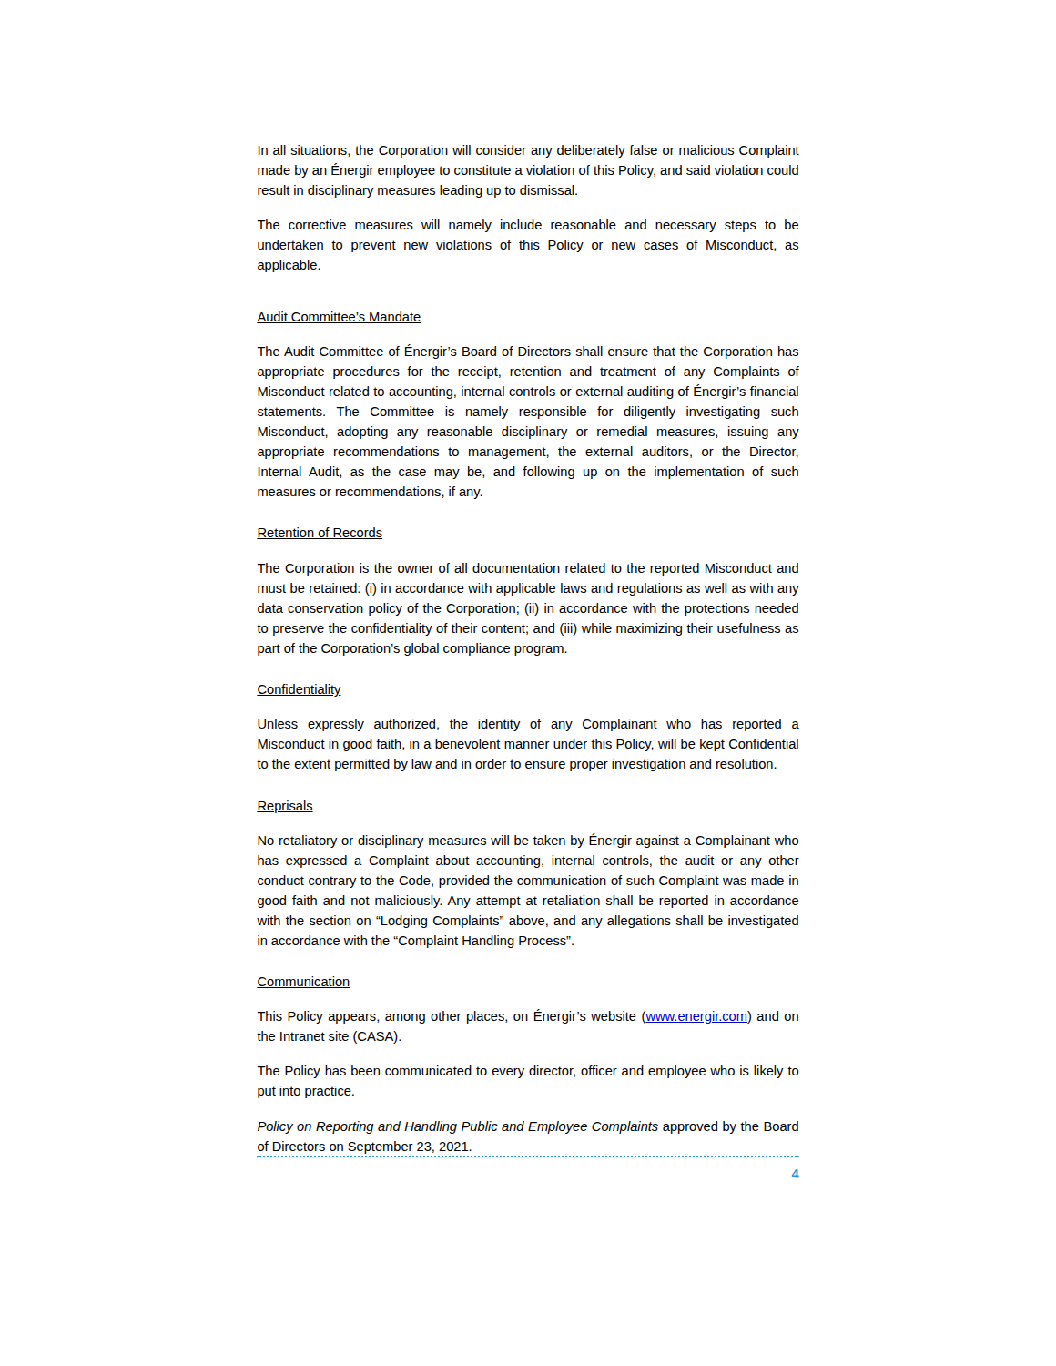In all situations, the Corporation will consider any deliberately false or malicious Complaint made by an Énergir employee to constitute a violation of this Policy, and said violation could result in disciplinary measures leading up to dismissal.
The corrective measures will namely include reasonable and necessary steps to be undertaken to prevent new violations of this Policy or new cases of Misconduct, as applicable.
Audit Committee’s Mandate
The Audit Committee of Énergir’s Board of Directors shall ensure that the Corporation has appropriate procedures for the receipt, retention and treatment of any Complaints of Misconduct related to accounting, internal controls or external auditing of Énergir’s financial statements. The Committee is namely responsible for diligently investigating such Misconduct, adopting any reasonable disciplinary or remedial measures, issuing any appropriate recommendations to management, the external auditors, or the Director, Internal Audit, as the case may be, and following up on the implementation of such measures or recommendations, if any.
Retention of Records
The Corporation is the owner of all documentation related to the reported Misconduct and must be retained: (i) in accordance with applicable laws and regulations as well as with any data conservation policy of the Corporation; (ii) in accordance with the protections needed to preserve the confidentiality of their content; and (iii) while maximizing their usefulness as part of the Corporation’s global compliance program.
Confidentiality
Unless expressly authorized, the identity of any Complainant who has reported a Misconduct in good faith, in a benevolent manner under this Policy, will be kept Confidential to the extent permitted by law and in order to ensure proper investigation and resolution.
Reprisals
No retaliatory or disciplinary measures will be taken by Énergir against a Complainant who has expressed a Complaint about accounting, internal controls, the audit or any other conduct contrary to the Code, provided the communication of such Complaint was made in good faith and not maliciously. Any attempt at retaliation shall be reported in accordance with the section on “Lodging Complaints” above, and any allegations shall be investigated in accordance with the “Complaint Handling Process”.
Communication
This Policy appears, among other places, on Énergir’s website (www.energir.com) and on the Intranet site (CASA).
The Policy has been communicated to every director, officer and employee who is likely to put into practice.
Policy on Reporting and Handling Public and Employee Complaints approved by the Board of Directors on September 23, 2021.
4